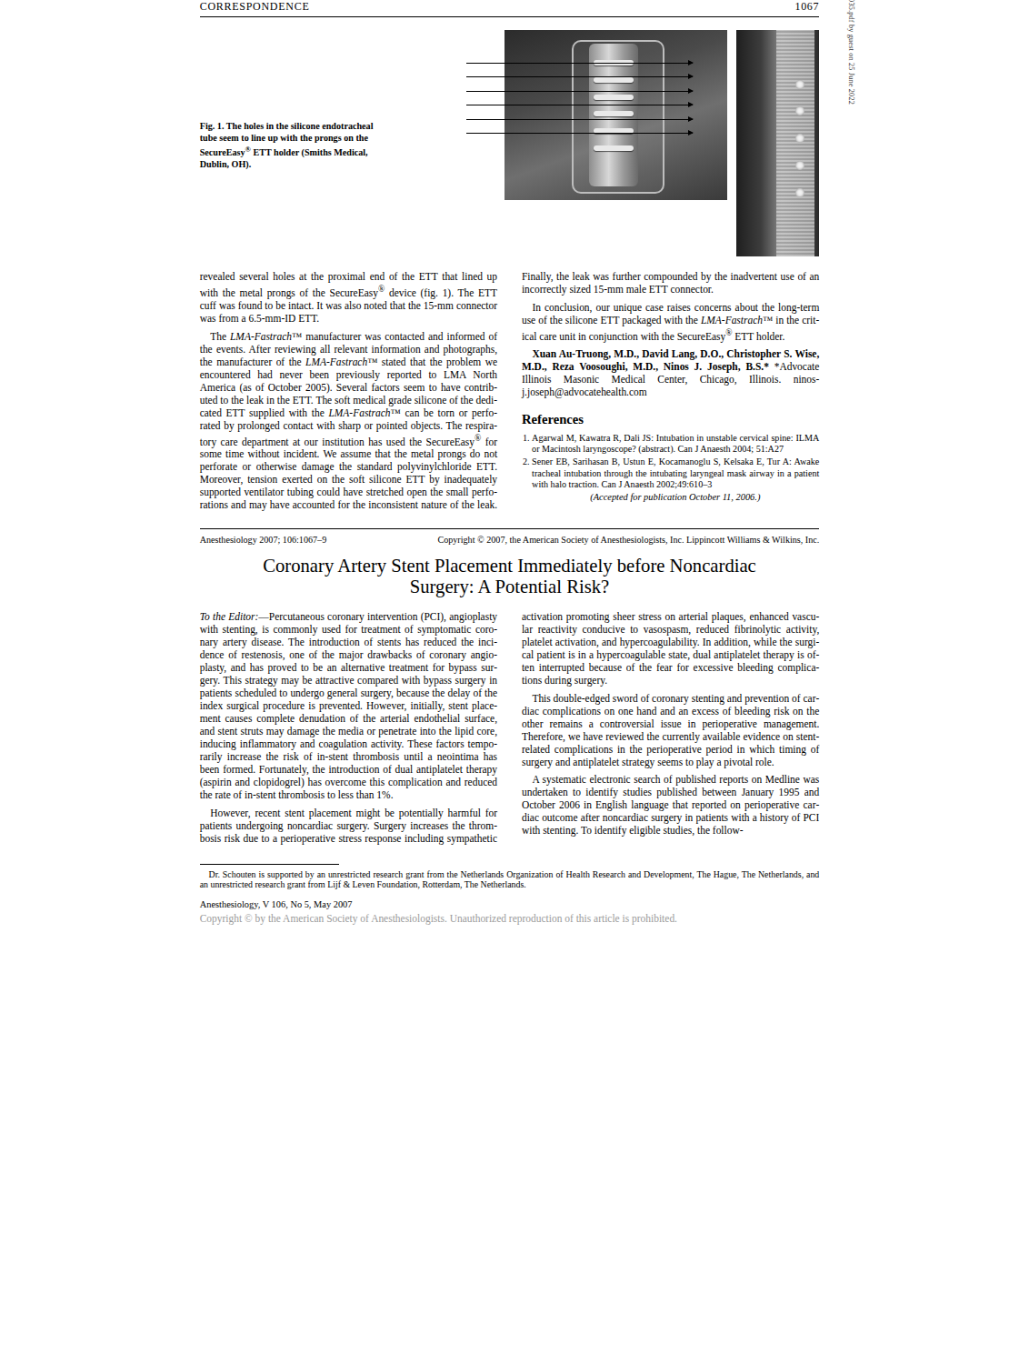Downloaded from http://pubs.asahq.org/anesthesiology/article-pdf/106/5/1064/654951/0000542-200705000-00035.pdf by guest on 25 June 2022
Correspondence
1067
Fig. 1. The holes in the silicone endotracheal tube seem to line up with the prongs on the SecureEasy® ETT holder (Smiths Medical, Dublin, OH).
revealed several holes at the proximal end of the ETT that lined up with the metal prongs of the SecureEasy® device (fig. 1). The ETT cuff was found to be intact. It was also noted that the 15-mm connector was from a 6.5-mm-ID ETT.
The LMA-Fastrach™ manufacturer was contacted and informed of the events. After reviewing all relevant information and photographs, the manufacturer of the LMA-Fastrach™ stated that the problem we encountered had never been previously reported to LMA North America (as of October 2005). Several factors seem to have contributed to the leak in the ETT. The soft medical grade silicone of the dedicated ETT supplied with the LMA-Fastrach™ can be torn or perforated by prolonged contact with sharp or pointed objects. The respiratory care department at our institution has used the SecureEasy® for some time without incident. We assume that the metal prongs do not perforate or otherwise damage the standard polyvinylchloride ETT. Moreover, tension exerted on the soft silicone ETT by inadequately supported ventilator tubing could have stretched open the small perforations and may have accounted for the inconsistent nature of the leak. Finally, the leak was further compounded by the inadvertent use of an incorrectly sized 15-mm male ETT connector.
In conclusion, our unique case raises concerns about the long-term use of the silicone ETT packaged with the LMA-Fastrach™ in the critical care unit in conjunction with the SecureEasy® ETT holder.
Xuan Au-Truong, M.D., David Lang, D.O., Christopher S. Wise, M.D., Reza Voosoughi, M.D., Ninos J. Joseph, B.S.* *Advocate Illinois Masonic Medical Center, Chicago, Illinois. ninos-j.joseph@advocatehealth.com
References
Agarwal M, Kawatra R, Dali JS: Intubation in unstable cervical spine: ILMA or Macintosh laryngoscope? (abstract). Can J Anaesth 2004; 51:A27
Sener EB, Sarihasan B, Ustun E, Kocamanoglu S, Kelsaka E, Tur A: Awake tracheal intubation through the intubating laryngeal mask airway in a patient with halo traction. Can J Anaesth 2002;49:610–3
(Accepted for publication October 11, 2006.)
Anesthesiology 2007; 106:1067–9
Copyright © 2007, the American Society of Anesthesiologists, Inc. Lippincott Williams & Wilkins, Inc.
Coronary Artery Stent Placement Immediately before Noncardiac
Surgery: A Potential Risk?
To the Editor:—Percutaneous coronary intervention (PCI), angioplasty with stenting, is commonly used for treatment of symptomatic coronary artery disease. The introduction of stents has reduced the incidence of restenosis, one of the major drawbacks of coronary angioplasty, and has proved to be an alternative treatment for bypass surgery. This strategy may be attractive compared with bypass surgery in patients scheduled to undergo general surgery, because the delay of the index surgical procedure is prevented. However, initially, stent placement causes complete denudation of the arterial endothelial surface, and stent struts may damage the media or penetrate into the lipid core, inducing inflammatory and coagulation activity. These factors temporarily increase the risk of in-stent thrombosis until a neointima has been formed. Fortunately, the introduction of dual antiplatelet therapy (aspirin and clopidogrel) has overcome this complication and reduced the rate of in-stent thrombosis to less than 1%.
However, recent stent placement might be potentially harmful for patients undergoing noncardiac surgery. Surgery increases the thrombosis risk due to a perioperative stress response including sympathetic activation promoting sheer stress on arterial plaques, enhanced vascular reactivity conducive to vasospasm, reduced fibrinolytic activity, platelet activation, and hypercoagulability. In addition, while the surgical patient is in a hypercoagulable state, dual antiplatelet therapy is often interrupted because of the fear for excessive bleeding complications during surgery.
This double-edged sword of coronary stenting and prevention of cardiac complications on one hand and an excess of bleeding risk on the other remains a controversial issue in perioperative management. Therefore, we have reviewed the currently available evidence on stent-related complications in the perioperative period in which timing of surgery and antiplatelet strategy seems to play a pivotal role.
A systematic electronic search of published reports on Medline was undertaken to identify studies published between January 1995 and October 2006 in English language that reported on perioperative cardiac outcome after noncardiac surgery in patients with a history of PCI with stenting. To identify eligible studies, the follow-
Dr. Schouten is supported by an unrestricted research grant from the Netherlands Organization of Health Research and Development, The Hague, The Netherlands, and an unrestricted research grant from Lijf & Leven Foundation, Rotterdam, The Netherlands.
Anesthesiology, V 106, No 5, May 2007
Copyright © by the American Society of Anesthesiologists. Unauthorized reproduction of this article is prohibited.